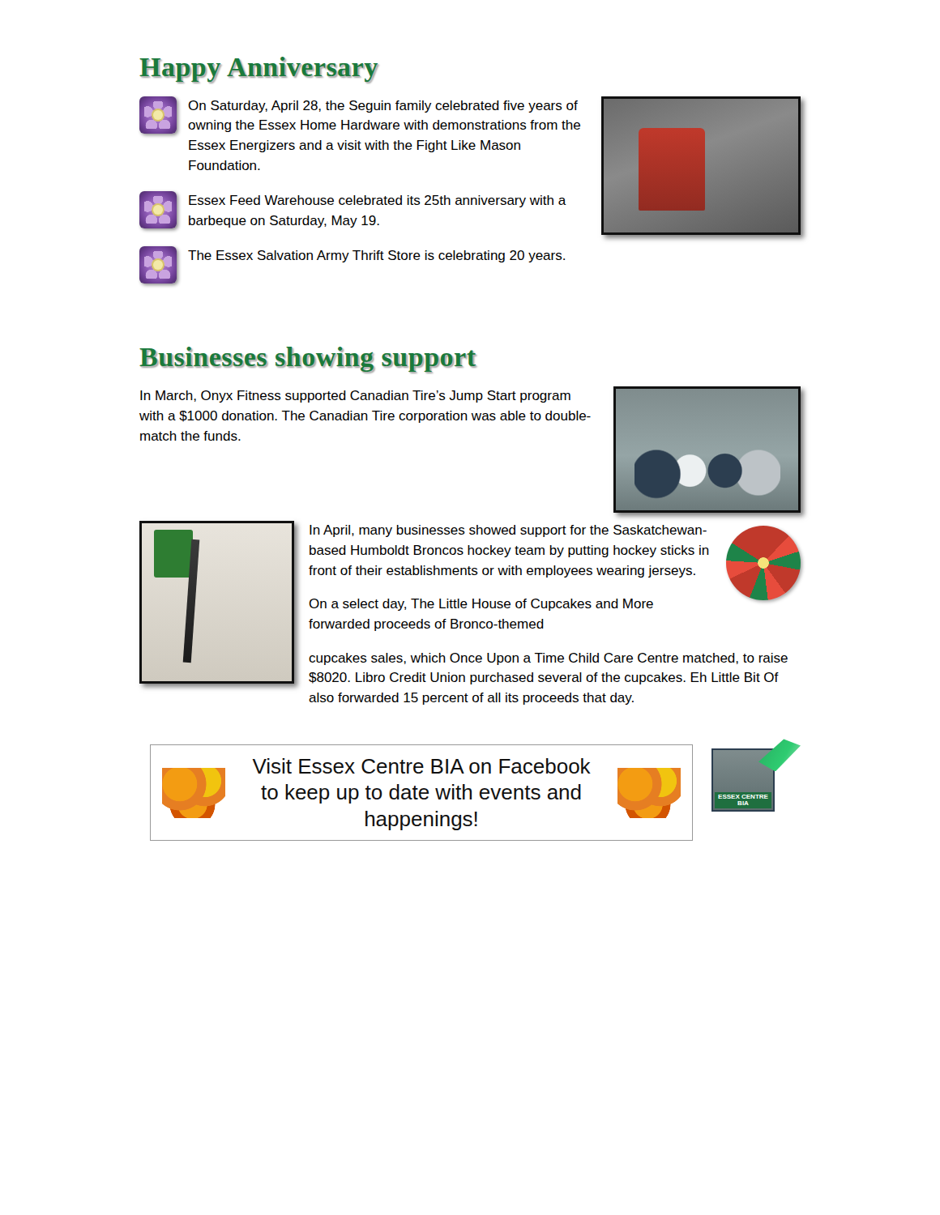Happy Anniversary
On Saturday, April 28, the Seguin family celebrated five years of owning the Essex Home Hardware with demonstrations from the Essex Energizers and a visit with the Fight Like Mason Foundation.
Essex Feed Warehouse celebrated its 25th anniversary with a barbeque on Saturday, May 19.
The Essex Salvation Army Thrift Store is celebrating 20 years.
Businesses showing support
In March, Onyx Fitness supported Canadian Tire’s Jump Start program with a $1000 donation. The Canadian Tire corporation was able to double-match the funds.
In April, many businesses showed support for the Saskatchewan-based Humboldt Broncos hockey team by putting hockey sticks in front of their establishments or with employees wearing jerseys.
On a select day, The Little House of Cupcakes and More forwarded proceeds of Bronco-themed
cupcakes sales, which Once Upon a Time Child Care Centre matched, to raise $8020. Libro Credit Union purchased several of the cupcakes. Eh Little Bit Of also forwarded 15 percent of all its proceeds that day.
Visit Essex Centre BIA on Facebook to keep up to date with events and happenings!